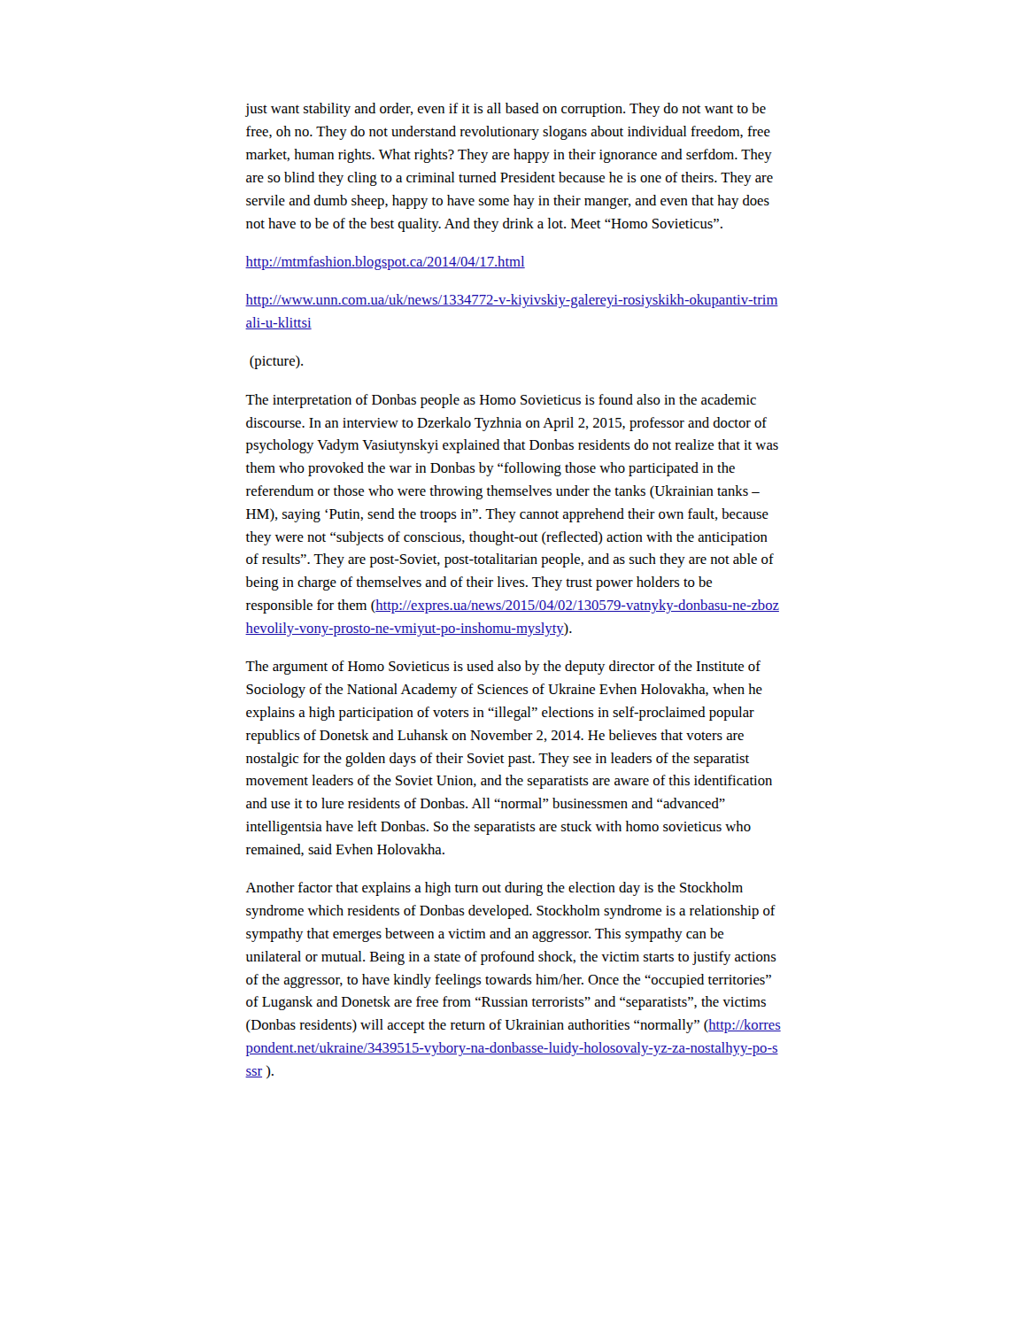just want stability and order, even if it is all based on corruption. They do not want to be free, oh no. They do not understand revolutionary slogans about individual freedom, free market, human rights. What rights? They are happy in their ignorance and serfdom. They are so blind they cling to a criminal turned President because he is one of theirs. They are servile and dumb sheep, happy to have some hay in their manger, and even that hay does not have to be of the best quality. And they drink a lot. Meet “Homo Sovieticus”.
http://mtmfashion.blogspot.ca/2014/04/17.html
http://www.unn.com.ua/uk/news/1334772-v-kiyivskiy-galereyi-rosiyskikh-okupantiv-trimali-u-klittsi
(picture).
The interpretation of Donbas people as Homo Sovieticus is found also in the academic discourse. In an interview to Dzerkalo Tyzhnia on April 2, 2015, professor and doctor of psychology Vadym Vasiutynskyi explained that Donbas residents do not realize that it was them who provoked the war in Donbas by “following those who participated in the referendum or those who were throwing themselves under the tanks (Ukrainian tanks – HM), saying ‘Putin, send the troops in”. They cannot apprehend their own fault, because they were not “subjects of conscious, thought-out (reflected) action with the anticipation of results”. They are post-Soviet, post-totalitarian people, and as such they are not able of being in charge of themselves and of their lives. They trust power holders to be responsible for them (http://expres.ua/news/2015/04/02/130579-vatnyky-donbasu-ne-zbozhevolily-vony-prosto-ne-vmiyut-po-inshomu-myslyty).
The argument of Homo Sovieticus is used also by the deputy director of the Institute of Sociology of the National Academy of Sciences of Ukraine Evhen Holovakha, when he explains a high participation of voters in “illegal” elections in self-proclaimed popular republics of Donetsk and Luhansk on November 2, 2014. He believes that voters are nostalgic for the golden days of their Soviet past. They see in leaders of the separatist movement leaders of the Soviet Union, and the separatists are aware of this identification and use it to lure residents of Donbas. All “normal” businessmen and “advanced” intelligentsia have left Donbas. So the separatists are stuck with homo sovieticus who remained, said Evhen Holovakha.
Another factor that explains a high turn out during the election day is the Stockholm syndrome which residents of Donbas developed. Stockholm syndrome is a relationship of sympathy that emerges between a victim and an aggressor. This sympathy can be unilateral or mutual. Being in a state of profound shock, the victim starts to justify actions of the aggressor, to have kindly feelings towards him/her. Once the “occupied territories” of Lugansk and Donetsk are free from “Russian terrorists” and “separatists”, the victims (Donbas residents) will accept the return of Ukrainian authorities “normally” (http://korrespondent.net/ukraine/3439515-vybory-na-donbasse-luidy-holosovaly-yz-za-nostalhyy-po-sssr ).